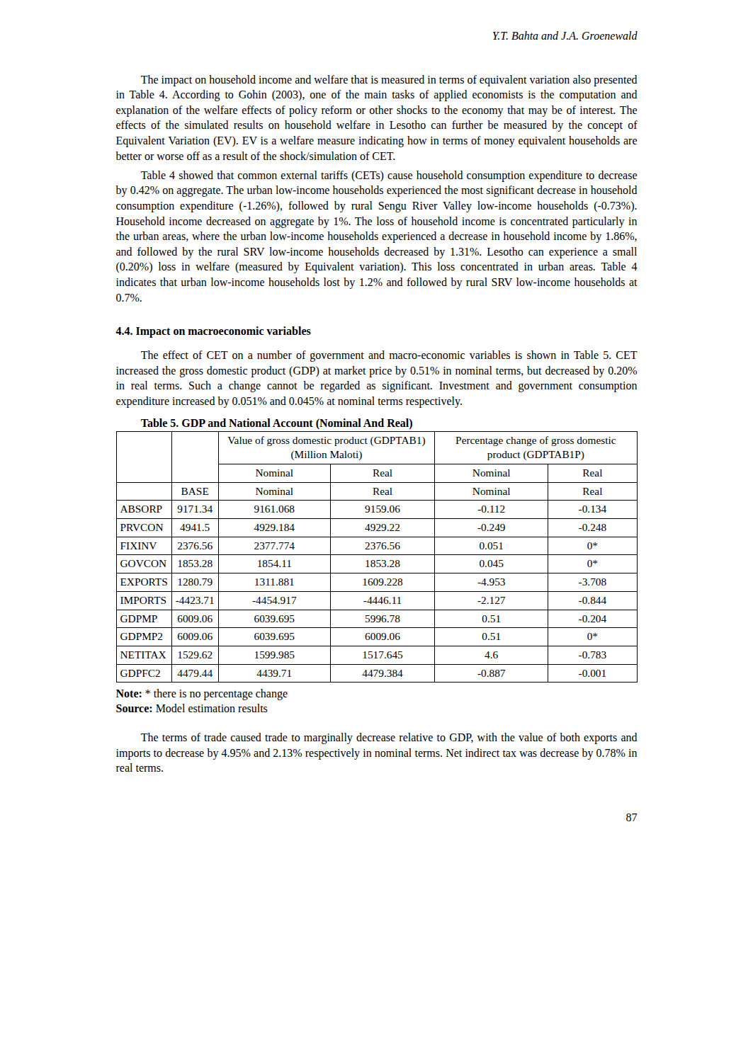Y.T. Bahta and J.A. Groenewald
The impact on household income and welfare that is measured in terms of equivalent variation also presented in Table 4. According to Gohin (2003), one of the main tasks of applied economists is the computation and explanation of the welfare effects of policy reform or other shocks to the economy that may be of interest. The effects of the simulated results on household welfare in Lesotho can further be measured by the concept of Equivalent Variation (EV). EV is a welfare measure indicating how in terms of money equivalent households are better or worse off as a result of the shock/simulation of CET.
Table 4 showed that common external tariffs (CETs) cause household consumption expenditure to decrease by 0.42% on aggregate. The urban low-income households experienced the most significant decrease in household consumption expenditure (-1.26%), followed by rural Sengu River Valley low-income households (-0.73%). Household income decreased on aggregate by 1%. The loss of household income is concentrated particularly in the urban areas, where the urban low-income households experienced a decrease in household income by 1.86%, and followed by the rural SRV low-income households decreased by 1.31%. Lesotho can experience a small (0.20%) loss in welfare (measured by Equivalent variation). This loss concentrated in urban areas. Table 4 indicates that urban low-income households lost by 1.2% and followed by rural SRV low-income households at 0.7%.
4.4. Impact on macroeconomic variables
The effect of CET on a number of government and macro-economic variables is shown in Table 5. CET increased the gross domestic product (GDP) at market price by 0.51% in nominal terms, but decreased by 0.20% in real terms. Such a change cannot be regarded as significant. Investment and government consumption expenditure increased by 0.051% and 0.045% at nominal terms respectively.
Table 5. GDP and National Account (Nominal And Real)
| | | Value of gross domestic product (GDPTAB1) (Million Maloti) | Percentage change of gross domestic product (GDPTAB1P) |
| --- | --- | --- | --- |
| Nominal | Real | Nominal | Real |
| | BASE | Nominal | Real | Nominal | Real |
| ABSORP | 9171.34 | 9161.068 | 9159.06 | -0.112 | -0.134 |
| PRVCON | 4941.5 | 4929.184 | 4929.22 | -0.249 | -0.248 |
| FIXINV | 2376.56 | 2377.774 | 2376.56 | 0.051 | 0* |
| GOVCON | 1853.28 | 1854.11 | 1853.28 | 0.045 | 0* |
| EXPORTS | 1280.79 | 1311.881 | 1609.228 | -4.953 | -3.708 |
| IMPORTS | -4423.71 | -4454.917 | -4446.11 | -2.127 | -0.844 |
| GDPMP | 6009.06 | 6039.695 | 5996.78 | 0.51 | -0.204 |
| GDPMP2 | 6009.06 | 6039.695 | 6009.06 | 0.51 | 0* |
| NETITAX | 1529.62 | 1599.985 | 1517.645 | 4.6 | -0.783 |
| GDPFC2 | 4479.44 | 4439.71 | 4479.384 | -0.887 | -0.001 |
Note: * there is no percentage change
Source: Model estimation results
The terms of trade caused trade to marginally decrease relative to GDP, with the value of both exports and imports to decrease by 4.95% and 2.13% respectively in nominal terms. Net indirect tax was decrease by 0.78% in real terms.
87